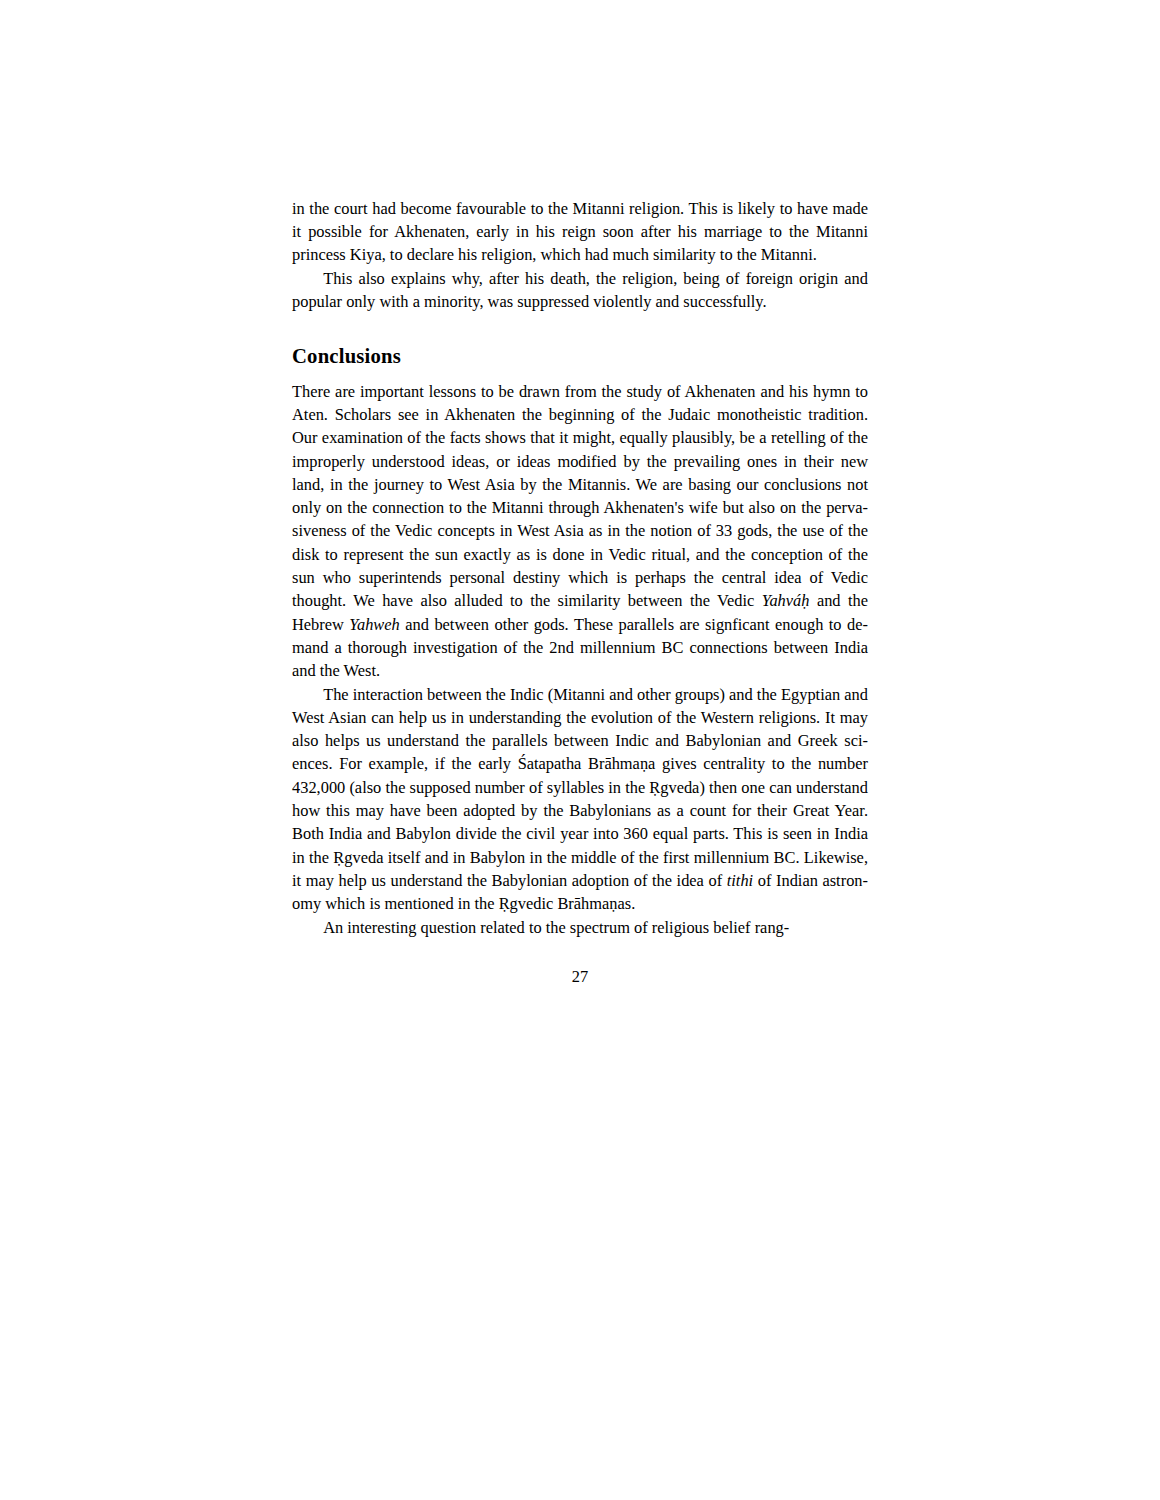in the court had become favourable to the Mitanni religion. This is likely to have made it possible for Akhenaten, early in his reign soon after his marriage to the Mitanni princess Kiya, to declare his religion, which had much similarity to the Mitanni.
This also explains why, after his death, the religion, being of foreign origin and popular only with a minority, was suppressed violently and successfully.
Conclusions
There are important lessons to be drawn from the study of Akhenaten and his hymn to Aten. Scholars see in Akhenaten the beginning of the Judaic monotheistic tradition. Our examination of the facts shows that it might, equally plausibly, be a retelling of the improperly understood ideas, or ideas modified by the prevailing ones in their new land, in the journey to West Asia by the Mitannis. We are basing our conclusions not only on the connection to the Mitanni through Akhenaten's wife but also on the pervasiveness of the Vedic concepts in West Asia as in the notion of 33 gods, the use of the disk to represent the sun exactly as is done in Vedic ritual, and the conception of the sun who superintends personal destiny which is perhaps the central idea of Vedic thought. We have also alluded to the similarity between the Vedic Yahváḥ and the Hebrew Yahweh and between other gods. These parallels are signficant enough to demand a thorough investigation of the 2nd millennium BC connections between India and the West.
The interaction between the Indic (Mitanni and other groups) and the Egyptian and West Asian can help us in understanding the evolution of the Western religions. It may also helps us understand the parallels between Indic and Babylonian and Greek sciences. For example, if the early Śatapatha Brāhmaṇa gives centrality to the number 432,000 (also the supposed number of syllables in the Ṛgveda) then one can understand how this may have been adopted by the Babylonians as a count for their Great Year. Both India and Babylon divide the civil year into 360 equal parts. This is seen in India in the Ṛgveda itself and in Babylon in the middle of the first millennium BC. Likewise, it may help us understand the Babylonian adoption of the idea of tithi of Indian astronomy which is mentioned in the Ṛgvedic Brāhmaṇas.
An interesting question related to the spectrum of religious belief rang-
27